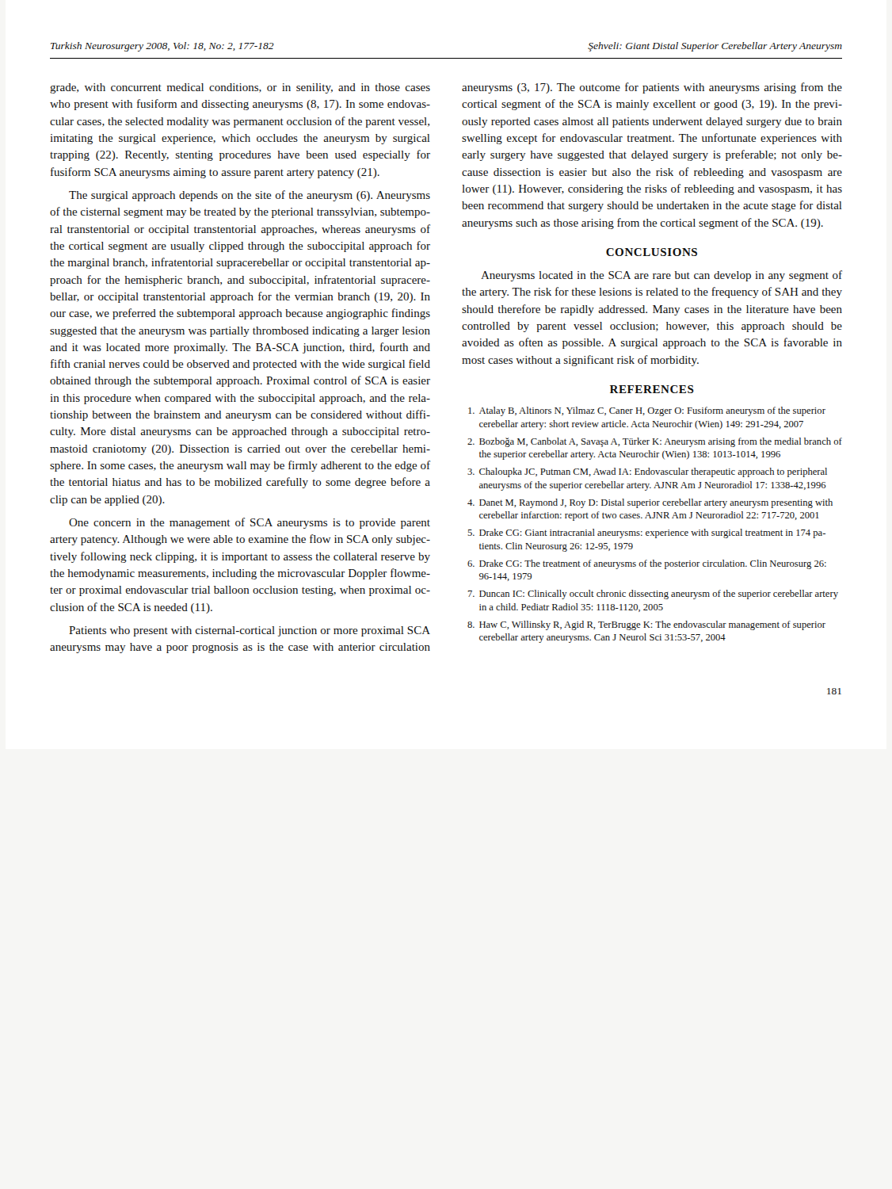Turkish Neurosurgery 2008, Vol: 18, No: 2, 177-182 Şehveli: Giant Distal Superior Cerebellar Artery Aneurysm
grade, with concurrent medical conditions, or in senility, and in those cases who present with fusiform and dissecting aneurysms (8, 17). In some endovascular cases, the selected modality was permanent occlusion of the parent vessel, imitating the surgical experience, which occludes the aneurysm by surgical trapping (22). Recently, stenting procedures have been used especially for fusiform SCA aneurysms aiming to assure parent artery patency (21).
The surgical approach depends on the site of the aneurysm (6). Aneurysms of the cisternal segment may be treated by the pterional transsylvian, subtemporal transtentorial or occipital transtentorial approaches, whereas aneurysms of the cortical segment are usually clipped through the suboccipital approach for the marginal branch, infratentorial supracerebellar or occipital transtentorial approach for the hemispheric branch, and suboccipital, infratentorial supracerebellar, or occipital transtentorial approach for the vermian branch (19, 20). In our case, we preferred the subtemporal approach because angiographic findings suggested that the aneurysm was partially thrombosed indicating a larger lesion and it was located more proximally. The BA-SCA junction, third, fourth and fifth cranial nerves could be observed and protected with the wide surgical field obtained through the subtemporal approach. Proximal control of SCA is easier in this procedure when compared with the suboccipital approach, and the relationship between the brainstem and aneurysm can be considered without difficulty. More distal aneurysms can be approached through a suboccipital retromastoid craniotomy (20). Dissection is carried out over the cerebellar hemisphere. In some cases, the aneurysm wall may be firmly adherent to the edge of the tentorial hiatus and has to be mobilized carefully to some degree before a clip can be applied (20).
One concern in the management of SCA aneurysms is to provide parent artery patency. Although we were able to examine the flow in SCA only subjectively following neck clipping, it is important to assess the collateral reserve by the hemodynamic measurements, including the microvascular Doppler flowmeter or proximal endovascular trial balloon occlusion testing, when proximal occlusion of the SCA is needed (11).
Patients who present with cisternal-cortical junction or more proximal SCA aneurysms may have a poor prognosis as is the case with anterior circulation aneurysms (3, 17). The outcome for patients with aneurysms arising from the cortical segment of the SCA is mainly excellent or good (3, 19). In the previously reported cases almost all patients underwent delayed surgery due to brain swelling except for endovascular treatment. The unfortunate experiences with early surgery have suggested that delayed surgery is preferable; not only because dissection is easier but also the risk of rebleeding and vasospasm are lower (11). However, considering the risks of rebleeding and vasospasm, it has been recommend that surgery should be undertaken in the acute stage for distal aneurysms such as those arising from the cortical segment of the SCA. (19).
CONCLUSIONS
Aneurysms located in the SCA are rare but can develop in any segment of the artery. The risk for these lesions is related to the frequency of SAH and they should therefore be rapidly addressed. Many cases in the literature have been controlled by parent vessel occlusion; however, this approach should be avoided as often as possible. A surgical approach to the SCA is favorable in most cases without a significant risk of morbidity.
REFERENCES
Atalay B, Altinors N, Yilmaz C, Caner H, Ozger O: Fusiform aneurysm of the superior cerebellar artery: short review article. Acta Neurochir (Wien) 149: 291-294, 2007
Bozboğa M, Canbolat A, Savaşa A, Türker K: Aneurysm arising from the medial branch of the superior cerebellar artery. Acta Neurochir (Wien) 138: 1013-1014, 1996
Chaloupka JC, Putman CM, Awad IA: Endovascular therapeutic approach to peripheral aneurysms of the superior cerebellar artery. AJNR Am J Neuroradiol 17: 1338-42,1996
Danet M, Raymond J, Roy D: Distal superior cerebellar artery aneurysm presenting with cerebellar infarction: report of two cases. AJNR Am J Neuroradiol 22: 717-720, 2001
Drake CG: Giant intracranial aneurysms: experience with surgical treatment in 174 patients. Clin Neurosurg 26: 12-95, 1979
Drake CG: The treatment of aneurysms of the posterior circulation. Clin Neurosurg 26: 96-144, 1979
Duncan IC: Clinically occult chronic dissecting aneurysm of the superior cerebellar artery in a child. Pediatr Radiol 35: 1118-1120, 2005
Haw C, Willinsky R, Agid R, TerBrugge K: The endovascular management of superior cerebellar artery aneurysms. Can J Neurol Sci 31:53-57, 2004
181